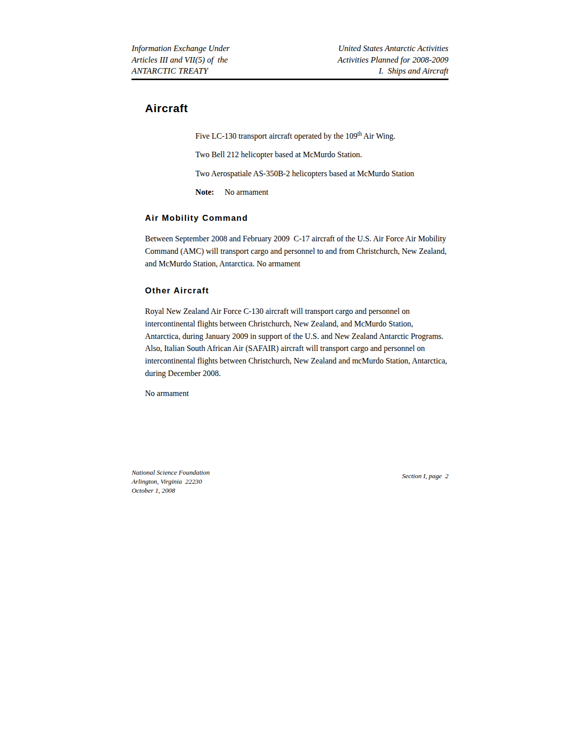Information Exchange Under United States Antarctic Activities
Articles III and VII(5) of the Activities Planned for 2008-2009
ANTARCTIC TREATY I. Ships and Aircraft
Aircraft
Five LC-130 transport aircraft operated by the 109th Air Wing.
Two Bell 212 helicopter based at McMurdo Station.
Two Aerospatiale AS-350B-2 helicopters based at McMurdo Station
Note: No armament
Air Mobility Command
Between September 2008 and February 2009 C-17 aircraft of the U.S. Air Force Air Mobility Command (AMC) will transport cargo and personnel to and from Christchurch, New Zealand, and McMurdo Station, Antarctica. No armament
Other Aircraft
Royal New Zealand Air Force C-130 aircraft will transport cargo and personnel on intercontinental flights between Christchurch, New Zealand, and McMurdo Station, Antarctica, during January 2009 in support of the U.S. and New Zealand Antarctic Programs. Also, Italian South African Air (SAFAIR) aircraft will transport cargo and personnel on intercontinental flights between Christchurch, New Zealand and mcMurdo Station, Antarctica, during December 2008.
No armament
National Science Foundation
Arlington, Virginia 22230
October 1, 2008
Section I, page 2